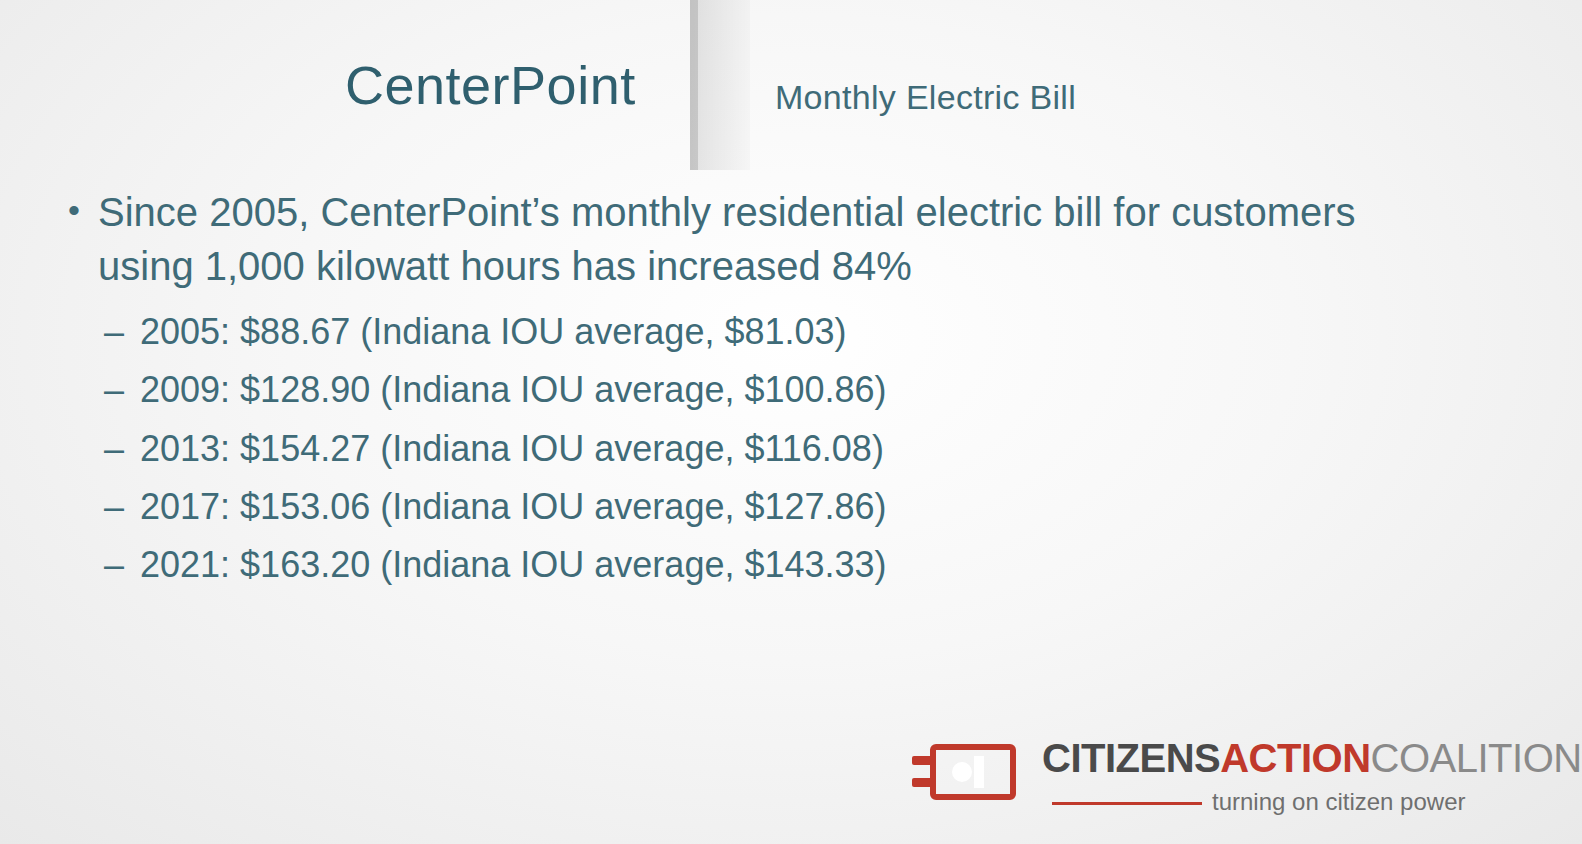CenterPoint
Monthly Electric Bill
Since 2005, CenterPoint’s monthly residential electric bill for customers using 1,000 kilowatt hours has increased 84%
2005: $88.67 (Indiana IOU average, $81.03)
2009: $128.90 (Indiana IOU average, $100.86)
2013: $154.27 (Indiana IOU average, $116.08)
2017: $153.06 (Indiana IOU average, $127.86)
2021: $163.20 (Indiana IOU average, $143.33)
CITIZENS ACTION COALITION
turning on citizen power